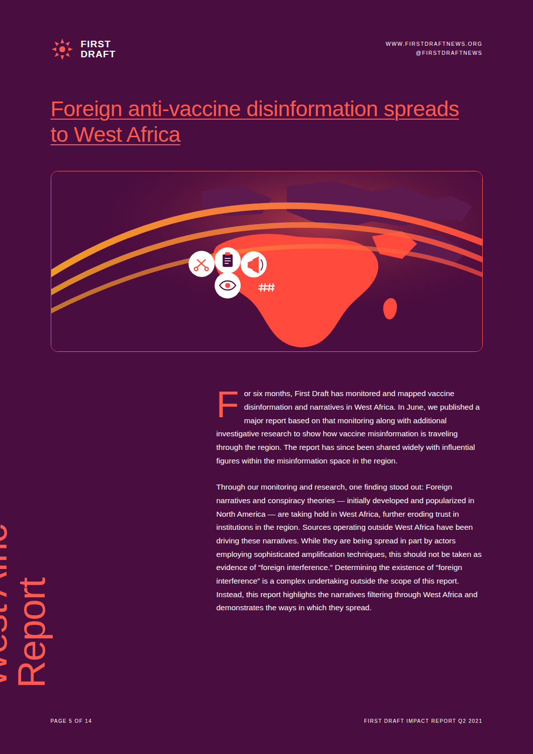FIRST
DRAFT
WWW.FIRSTDRAFTNEWS.ORG
@FIRSTDRAFTNEWS
Foreign anti-vaccine disinformation spreads to West Africa
West Afric Report
For six months, First Draft has monitored and mapped vaccine disinformation and narratives in West Africa. In June, we published a major report based on that monitoring along with additional investigative research to show how vaccine misinformation is traveling through the region. The report has since been shared widely with influential figures within the misinformation space in the region.
Through our monitoring and research, one finding stood out: Foreign narratives and conspiracy theories — initially developed and popularized in North America — are taking hold in West Africa, further eroding trust in institutions in the region. Sources operating outside West Africa have been driving these narratives. While they are being spread in part by actors employing sophisticated amplification techniques, this should not be taken as evidence of “foreign interference.” Determining the existence of “foreign interference” is a complex undertaking outside the scope of this report. Instead, this report highlights the narratives filtering through West Africa and demonstrates the ways in which they spread.
PAGE 5 OF 14
FIRST DRAFT IMPACT REPORT Q2 2021